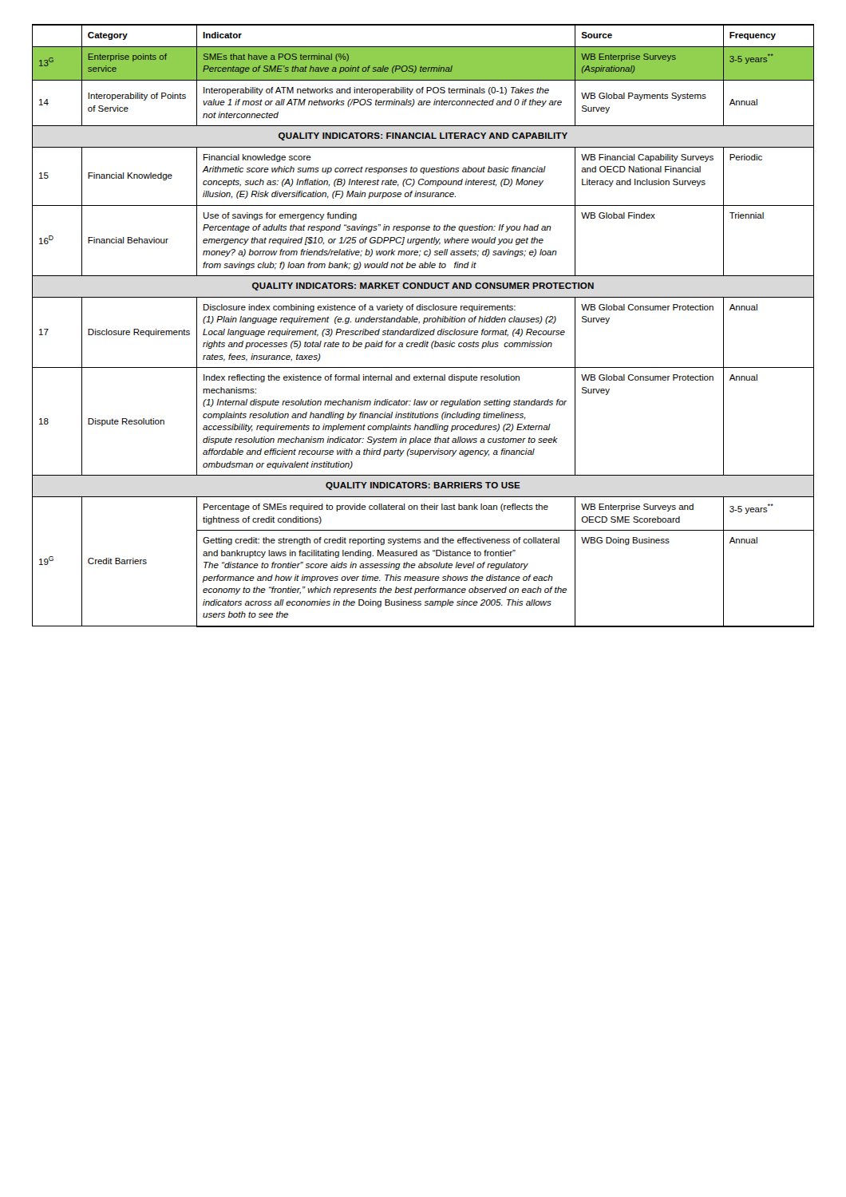| | Category | Indicator | Source | Frequency |
| --- | --- | --- | --- | --- |
| 13 G | Enterprise points of service | SMEs that have a POS terminal (%) Percentage of SME’s that have a point of sale (POS) terminal | WB Enterprise Surveys (Aspirational) | 3-5 years ** |
| 14 | Interoperability of Points of Service | Interoperability of ATM networks and interoperability of POS terminals (0-1) Takes the value 1 if most or all ATM networks (/POS terminals) are interconnected and 0 if they are not interconnected | WB Global Payments Systems Survey | Annual |
| QUALITY INDICATORS: FINANCIAL LITERACY AND CAPABILITY |
| 15 | Financial Knowledge | Financial knowledge score Arithmetic score which sums up correct responses to questions about basic financial concepts, such as: (A) Inflation, (B) Interest rate, (C) Compound interest, (D) Money illusion, (E) Risk diversification, (F) Main purpose of insurance. | WB Financial Capability Surveys and OECD National Financial Literacy and Inclusion Surveys | Periodic |
| 16 D | Financial Behaviour | Use of savings for emergency funding Percentage of adults that respond “savings” in response to the question: If you had an emergency that required [$10, or 1/25 of GDPPC] urgently, where would you get the money? a) borrow from friends/relative; b) work more; c) sell assets; d) savings; e) loan from savings club; f) loan from bank; g) would not be able to find it | WB Global Findex | Triennial |
| QUALITY INDICATORS: MARKET CONDUCT AND CONSUMER PROTECTION |
| 17 | Disclosure Requirements | Disclosure index combining existence of a variety of disclosure requirements: (1) Plain language requirement (e.g. understandable, prohibition of hidden clauses) (2) Local language requirement, (3) Prescribed standardized disclosure format, (4) Recourse rights and processes (5) total rate to be paid for a credit (basic costs plus commission rates, fees, insurance, taxes) | WB Global Consumer Protection Survey | Annual |
| 18 | Dispute Resolution | Index reflecting the existence of formal internal and external dispute resolution mechanisms: (1) Internal dispute resolution mechanism indicator: law or regulation setting standards for complaints resolution and handling by financial institutions (including timeliness, accessibility, requirements to implement complaints handling procedures) (2) External dispute resolution mechanism indicator: System in place that allows a customer to seek affordable and efficient recourse with a third party (supervisory agency, a financial ombudsman or equivalent institution) | WB Global Consumer Protection Survey | Annual |
| QUALITY INDICATORS: BARRIERS TO USE |
| 19 G | Credit Barriers | Percentage of SMEs required to provide collateral on their last bank loan (reflects the tightness of credit conditions) | WB Enterprise Surveys and OECD SME Scoreboard | 3-5 years ** |
| Getting credit: the strength of credit reporting systems and the effectiveness of collateral and bankruptcy laws in facilitating lending. Measured as “Distance to frontier” The “distance to frontier” score aids in assessing the absolute level of regulatory performance and how it improves over time. This measure shows the distance of each economy to the “frontier,” which represents the best performance observed on each of the indicators across all economies in the Doing Business sample since 2005. This allows users both to see the | WBG Doing Business | Annual |